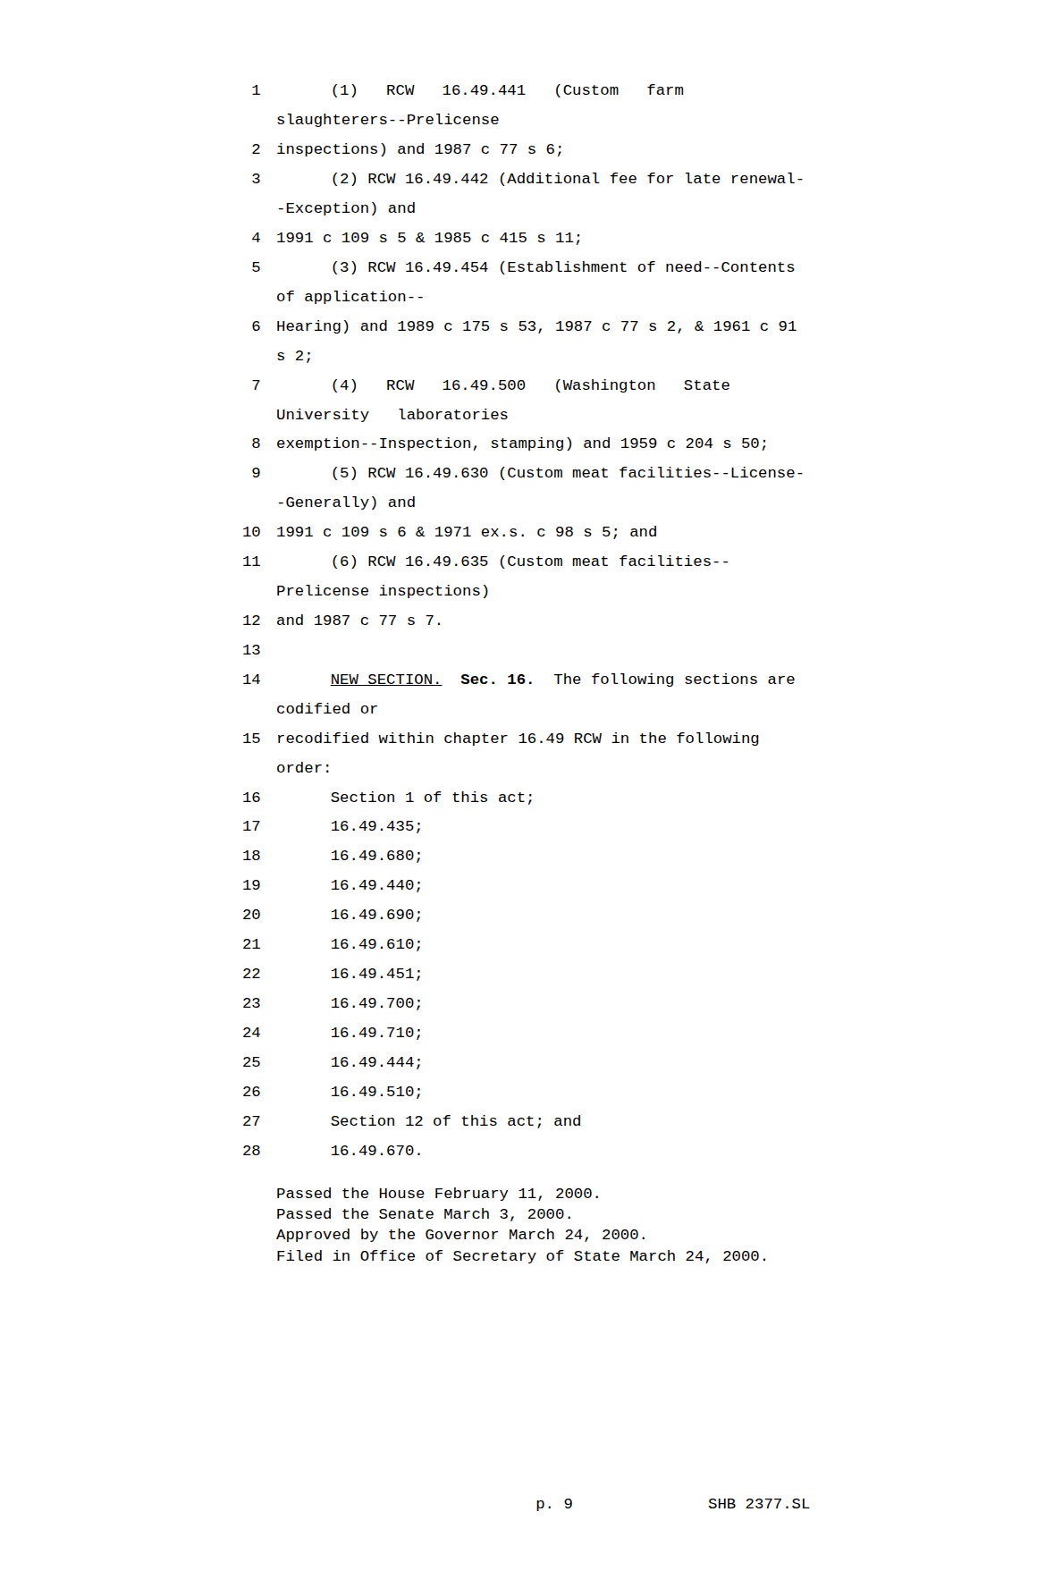(1) RCW 16.49.441 (Custom farm slaughterers--Prelicense
inspections) and 1987 c 77 s 6;
(2) RCW 16.49.442 (Additional fee for late renewal--Exception) and
1991 c 109 s 5 & 1985 c 415 s 11;
(3) RCW 16.49.454 (Establishment of need--Contents of application--
Hearing) and 1989 c 175 s 53, 1987 c 77 s 2, & 1961 c 91 s 2;
(4) RCW 16.49.500 (Washington State University laboratories
exemption--Inspection, stamping) and 1959 c 204 s 50;
(5) RCW 16.49.630 (Custom meat facilities--License--Generally) and
1991 c 109 s 6 & 1971 ex.s. c 98 s 5; and
(6) RCW 16.49.635 (Custom meat facilities--Prelicense inspections)
and 1987 c 77 s 7.
NEW SECTION. Sec. 16. The following sections are codified or
recodified within chapter 16.49 RCW in the following order:
Section 1 of this act;
16.49.435;
16.49.680;
16.49.440;
16.49.690;
16.49.610;
16.49.451;
16.49.700;
16.49.710;
16.49.444;
16.49.510;
Section 12 of this act; and
16.49.670.
Passed the House February 11, 2000. Passed the Senate March 3, 2000. Approved by the Governor March 24, 2000. Filed in Office of Secretary of State March 24, 2000.
p. 9 SHB 2377.SL